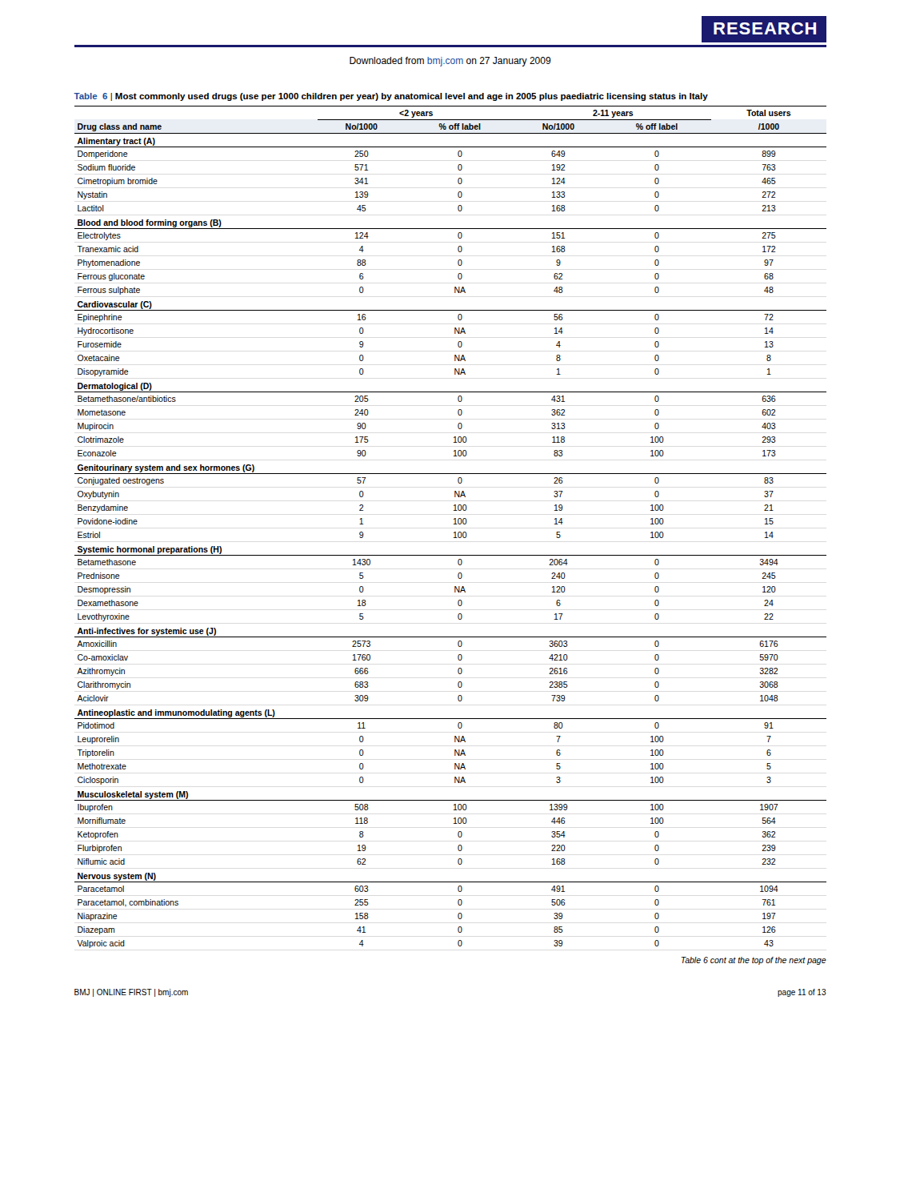RESEARCH
Downloaded from bmj.com on 27 January 2009
Table 6 | Most commonly used drugs (use per 1000 children per year) by anatomical level and age in 2005 plus paediatric licensing status in Italy
| | <2 years | 2-11 years | Total users |
| --- | --- | --- | --- |
| Drug class and name | No/1000 | % off label | No/1000 | % off label | /1000 |
| Alimentary tract (A) |
| Domperidone | 250 | 0 | 649 | 0 | 899 |
| Sodium fluoride | 571 | 0 | 192 | 0 | 763 |
| Cimetropium bromide | 341 | 0 | 124 | 0 | 465 |
| Nystatin | 139 | 0 | 133 | 0 | 272 |
| Lactitol | 45 | 0 | 168 | 0 | 213 |
| Blood and blood forming organs (B) |
| Electrolytes | 124 | 0 | 151 | 0 | 275 |
| Tranexamic acid | 4 | 0 | 168 | 0 | 172 |
| Phytomenadione | 88 | 0 | 9 | 0 | 97 |
| Ferrous gluconate | 6 | 0 | 62 | 0 | 68 |
| Ferrous sulphate | 0 | NA | 48 | 0 | 48 |
| Cardiovascular (C) |
| Epinephrine | 16 | 0 | 56 | 0 | 72 |
| Hydrocortisone | 0 | NA | 14 | 0 | 14 |
| Furosemide | 9 | 0 | 4 | 0 | 13 |
| Oxetacaine | 0 | NA | 8 | 0 | 8 |
| Disopyramide | 0 | NA | 1 | 0 | 1 |
| Dermatological (D) |
| Betamethasone/antibiotics | 205 | 0 | 431 | 0 | 636 |
| Mometasone | 240 | 0 | 362 | 0 | 602 |
| Mupirocin | 90 | 0 | 313 | 0 | 403 |
| Clotrimazole | 175 | 100 | 118 | 100 | 293 |
| Econazole | 90 | 100 | 83 | 100 | 173 |
| Genitourinary system and sex hormones (G) |
| Conjugated oestrogens | 57 | 0 | 26 | 0 | 83 |
| Oxybutynin | 0 | NA | 37 | 0 | 37 |
| Benzydamine | 2 | 100 | 19 | 100 | 21 |
| Povidone-iodine | 1 | 100 | 14 | 100 | 15 |
| Estriol | 9 | 100 | 5 | 100 | 14 |
| Systemic hormonal preparations (H) |
| Betamethasone | 1430 | 0 | 2064 | 0 | 3494 |
| Prednisone | 5 | 0 | 240 | 0 | 245 |
| Desmopressin | 0 | NA | 120 | 0 | 120 |
| Dexamethasone | 18 | 0 | 6 | 0 | 24 |
| Levothyroxine | 5 | 0 | 17 | 0 | 22 |
| Anti-infectives for systemic use (J) |
| Amoxicillin | 2573 | 0 | 3603 | 0 | 6176 |
| Co-amoxiclav | 1760 | 0 | 4210 | 0 | 5970 |
| Azithromycin | 666 | 0 | 2616 | 0 | 3282 |
| Clarithromycin | 683 | 0 | 2385 | 0 | 3068 |
| Aciclovir | 309 | 0 | 739 | 0 | 1048 |
| Antineoplastic and immunomodulating agents (L) |
| Pidotimod | 11 | 0 | 80 | 0 | 91 |
| Leuprorelin | 0 | NA | 7 | 100 | 7 |
| Triptorelin | 0 | NA | 6 | 100 | 6 |
| Methotrexate | 0 | NA | 5 | 100 | 5 |
| Ciclosporin | 0 | NA | 3 | 100 | 3 |
| Musculoskeletal system (M) |
| Ibuprofen | 508 | 100 | 1399 | 100 | 1907 |
| Morniflumate | 118 | 100 | 446 | 100 | 564 |
| Ketoprofen | 8 | 0 | 354 | 0 | 362 |
| Flurbiprofen | 19 | 0 | 220 | 0 | 239 |
| Niflumic acid | 62 | 0 | 168 | 0 | 232 |
| Nervous system (N) |
| Paracetamol | 603 | 0 | 491 | 0 | 1094 |
| Paracetamol, combinations | 255 | 0 | 506 | 0 | 761 |
| Niaprazine | 158 | 0 | 39 | 0 | 197 |
| Diazepam | 41 | 0 | 85 | 0 | 126 |
| Valproic acid | 4 | 0 | 39 | 0 | 43 |
Table 6 cont at the top of the next page
BMJ | ONLINE FIRST | bmj.com
page 11 of 13